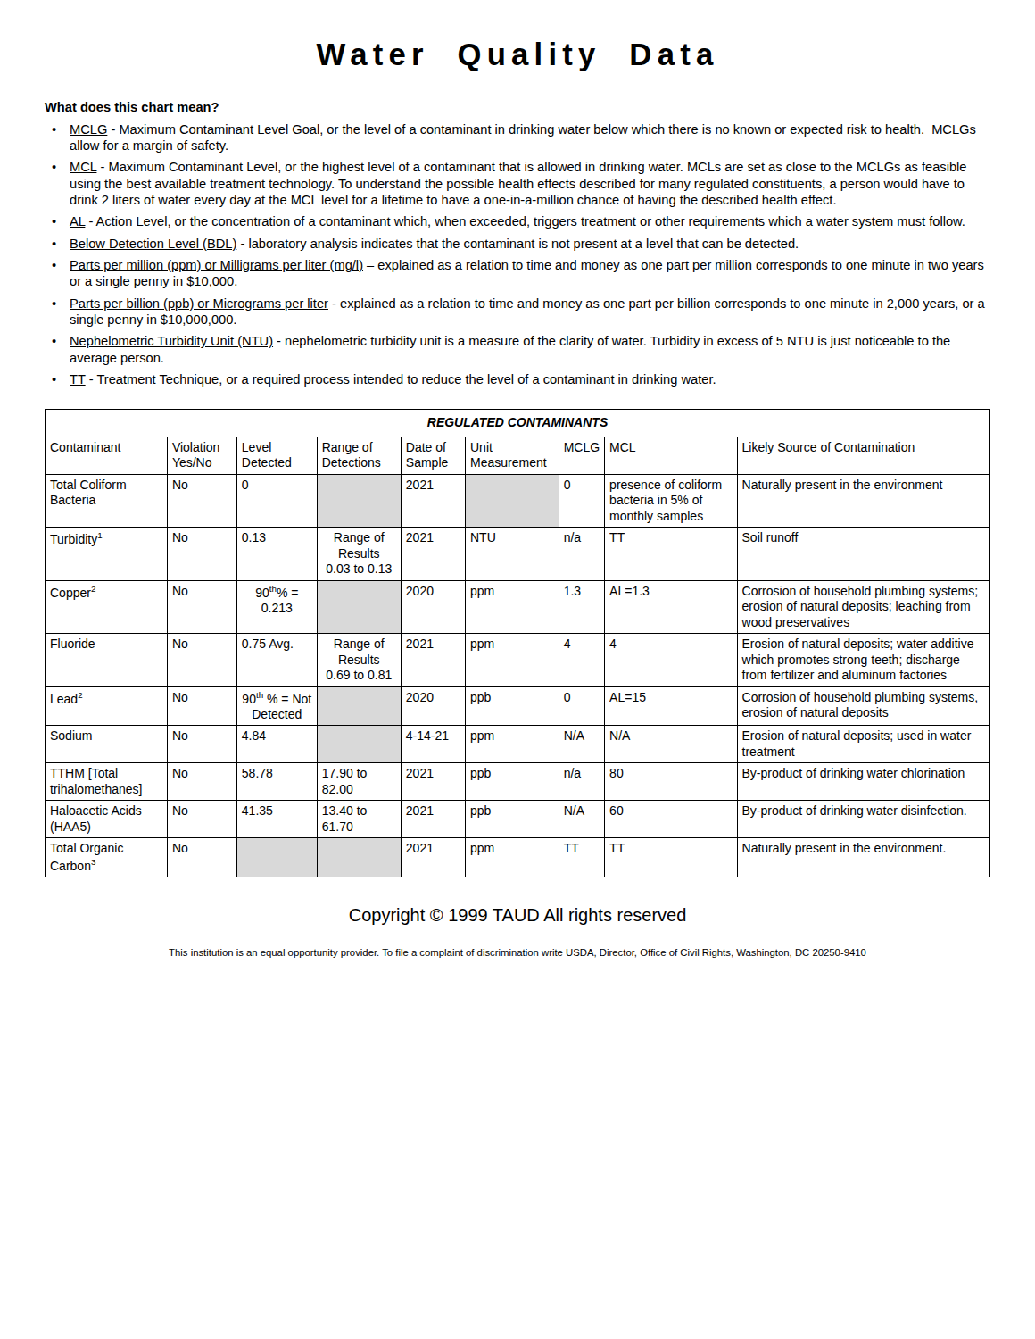Water Quality Data
What does this chart mean?
MCLG - Maximum Contaminant Level Goal, or the level of a contaminant in drinking water below which there is no known or expected risk to health. MCLGs allow for a margin of safety.
MCL - Maximum Contaminant Level, or the highest level of a contaminant that is allowed in drinking water. MCLs are set as close to the MCLGs as feasible using the best available treatment technology. To understand the possible health effects described for many regulated constituents, a person would have to drink 2 liters of water every day at the MCL level for a lifetime to have a one-in-a-million chance of having the described health effect.
AL - Action Level, or the concentration of a contaminant which, when exceeded, triggers treatment or other requirements which a water system must follow.
Below Detection Level (BDL) - laboratory analysis indicates that the contaminant is not present at a level that can be detected.
Parts per million (ppm) or Milligrams per liter (mg/l) – explained as a relation to time and money as one part per million corresponds to one minute in two years or a single penny in $10,000.
Parts per billion (ppb) or Micrograms per liter - explained as a relation to time and money as one part per billion corresponds to one minute in 2,000 years, or a single penny in $10,000,000.
Nephelometric Turbidity Unit (NTU) - nephelometric turbidity unit is a measure of the clarity of water. Turbidity in excess of 5 NTU is just noticeable to the average person.
TT - Treatment Technique, or a required process intended to reduce the level of a contaminant in drinking water.
REGULATED CONTAMINANTS
| Contaminant | Violation Yes/No | Level Detected | Range of Detections | Date of Sample | Unit Measurement | MCLG | MCL | Likely Source of Contamination |
| --- | --- | --- | --- | --- | --- | --- | --- | --- |
| Total Coliform Bacteria | No | 0 | | 2021 | | 0 | presence of coliform bacteria in 5% of monthly samples | Naturally present in the environment |
| Turbidity 1 | No | 0.13 | Range of Results 0.03 to 0.13 | 2021 | NTU | n/a | TT | Soil runoff |
| Copper 2 | No | 90 th % = 0.213 | | 2020 | ppm | 1.3 | AL=1.3 | Corrosion of household plumbing systems; erosion of natural deposits; leaching from wood preservatives |
| Fluoride | No | 0.75 Avg. | Range of Results 0.69 to 0.81 | 2021 | ppm | 4 | 4 | Erosion of natural deposits; water additive which promotes strong teeth; discharge from fertilizer and aluminum factories |
| Lead 2 | No | 90 th % = Not Detected | | 2020 | ppb | 0 | AL=15 | Corrosion of household plumbing systems, erosion of natural deposits |
| Sodium | No | 4.84 | | 4-14-21 | ppm | N/A | N/A | Erosion of natural deposits; used in water treatment |
| TTHM [Total trihalomethanes] | No | 58.78 | 17.90 to 82.00 | 2021 | ppb | n/a | 80 | By-product of drinking water chlorination |
| Haloacetic Acids (HAA5) | No | 41.35 | 13.40 to 61.70 | 2021 | ppb | N/A | 60 | By-product of drinking water disinfection. |
| Total Organic Carbon 3 | No | | | 2021 | ppm | TT | TT | Naturally present in the environment. |
Copyright © 1999 TAUD All rights reserved
This institution is an equal opportunity provider. To file a complaint of discrimination write USDA, Director, Office of Civil Rights, Washington, DC 20250-9410